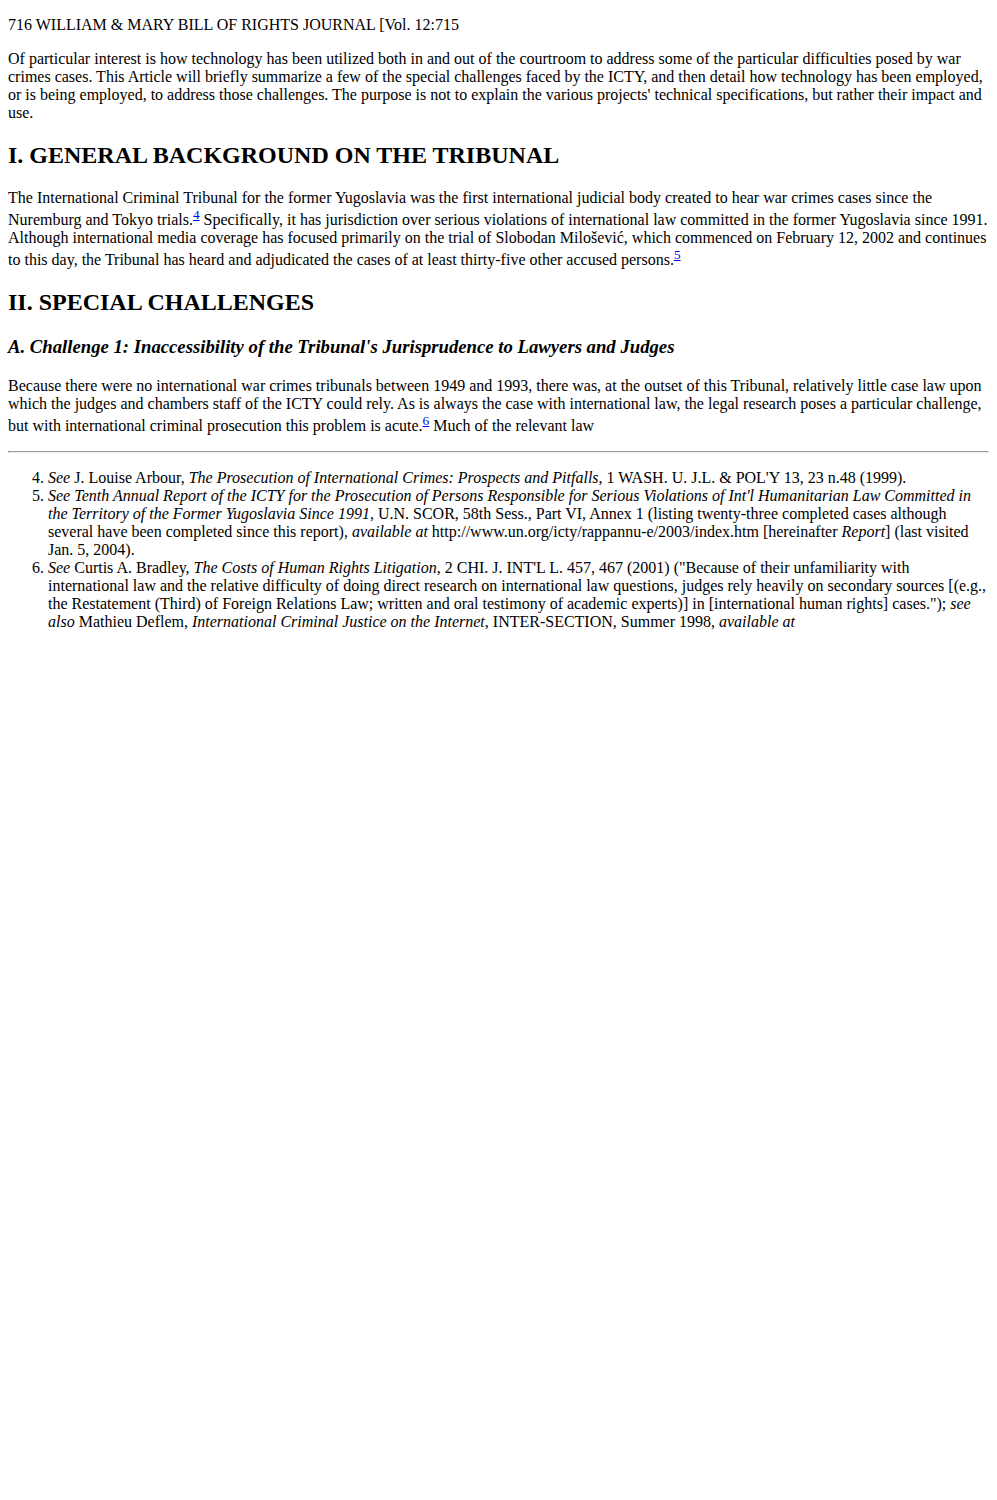716 WILLIAM & MARY BILL OF RIGHTS JOURNAL [Vol. 12:715
Of particular interest is how technology has been utilized both in and out of the courtroom to address some of the particular difficulties posed by war crimes cases. This Article will briefly summarize a few of the special challenges faced by the ICTY, and then detail how technology has been employed, or is being employed, to address those challenges. The purpose is not to explain the various projects' technical specifications, but rather their impact and use.
I. GENERAL BACKGROUND ON THE TRIBUNAL
The International Criminal Tribunal for the former Yugoslavia was the first international judicial body created to hear war crimes cases since the Nuremburg and Tokyo trials.4 Specifically, it has jurisdiction over serious violations of international law committed in the former Yugoslavia since 1991. Although international media coverage has focused primarily on the trial of Slobodan Milošević, which commenced on February 12, 2002 and continues to this day, the Tribunal has heard and adjudicated the cases of at least thirty-five other accused persons.5
II. SPECIAL CHALLENGES
A. Challenge 1: Inaccessibility of the Tribunal's Jurisprudence to Lawyers and Judges
Because there were no international war crimes tribunals between 1949 and 1993, there was, at the outset of this Tribunal, relatively little case law upon which the judges and chambers staff of the ICTY could rely. As is always the case with international law, the legal research poses a particular challenge, but with international criminal prosecution this problem is acute.6 Much of the relevant law
See J. Louise Arbour, The Prosecution of International Crimes: Prospects and Pitfalls, 1 WASH. U. J.L. & POL'Y 13, 23 n.48 (1999).
See Tenth Annual Report of the ICTY for the Prosecution of Persons Responsible for Serious Violations of Int'l Humanitarian Law Committed in the Territory of the Former Yugoslavia Since 1991, U.N. SCOR, 58th Sess., Part VI, Annex 1 (listing twenty-three completed cases although several have been completed since this report), available at http://www.un.org/icty/rappannu-e/2003/index.htm [hereinafter Report] (last visited Jan. 5, 2004).
See Curtis A. Bradley, The Costs of Human Rights Litigation, 2 CHI. J. INT'L L. 457, 467 (2001) ("Because of their unfamiliarity with international law and the relative difficulty of doing direct research on international law questions, judges rely heavily on secondary sources [(e.g., the Restatement (Third) of Foreign Relations Law; written and oral testimony of academic experts)] in [international human rights] cases."); see also Mathieu Deflem, International Criminal Justice on the Internet, INTER-SECTION, Summer 1998, available at